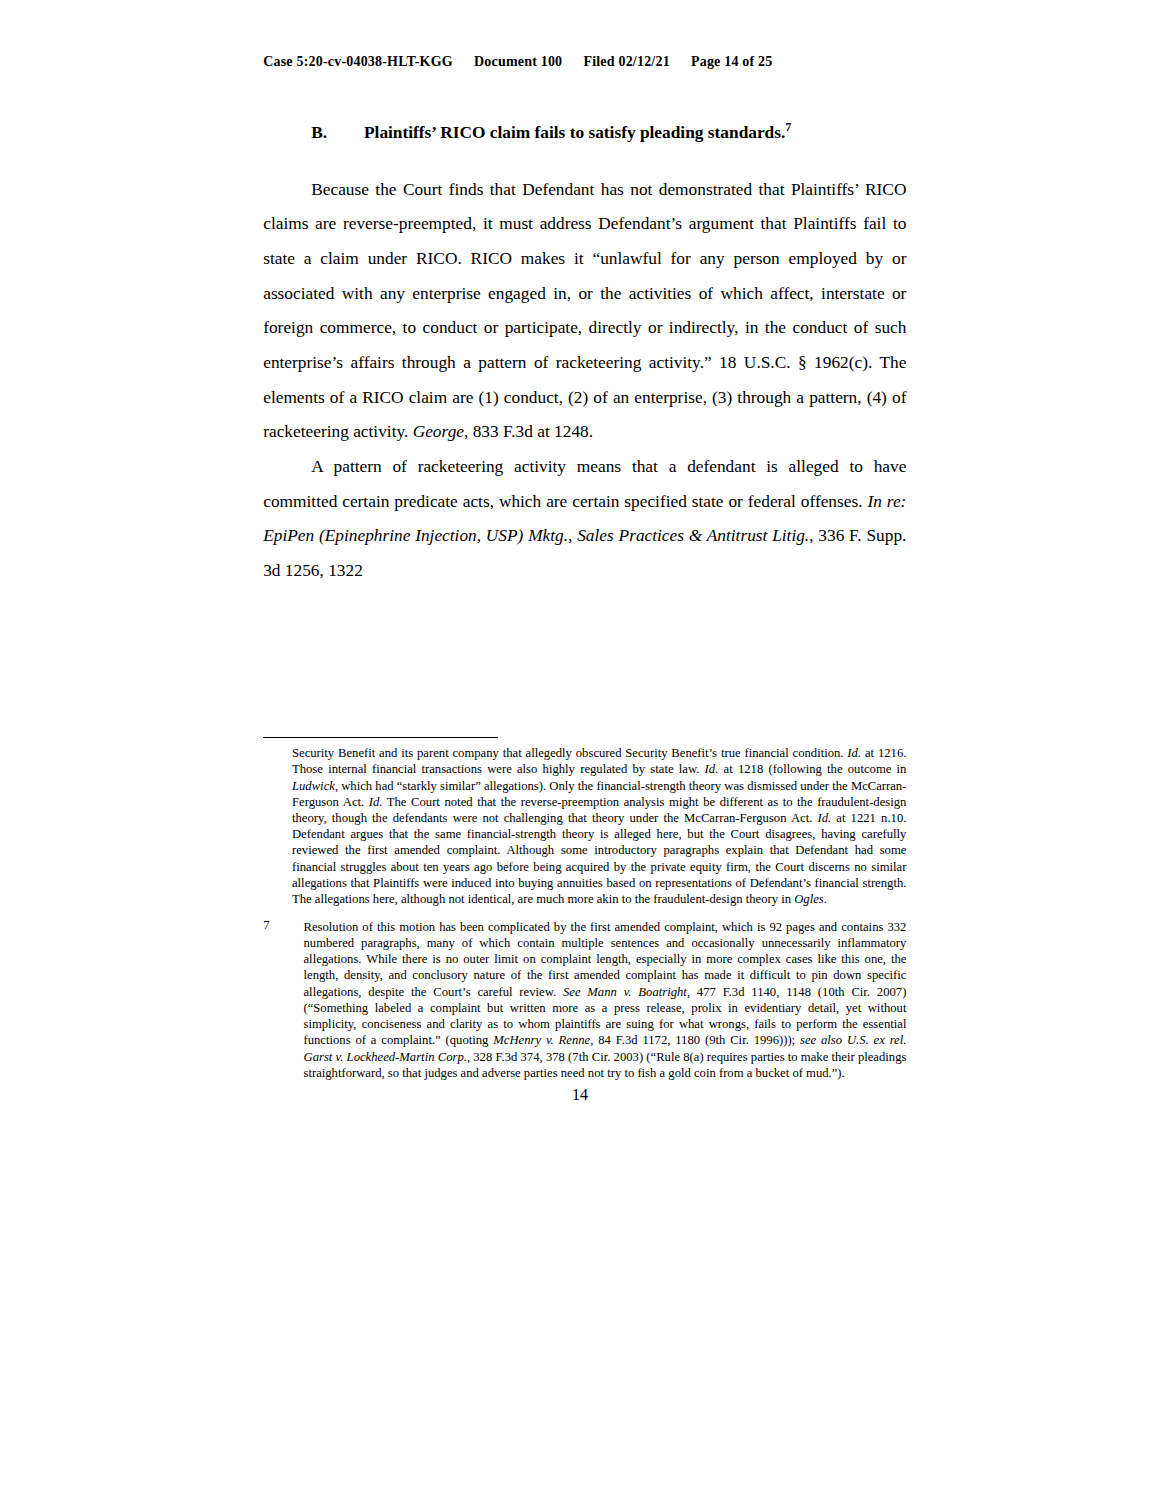Case 5:20-cv-04038-HLT-KGG Document 100 Filed 02/12/21 Page 14 of 25
B. Plaintiffs’ RICO claim fails to satisfy pleading standards.7
Because the Court finds that Defendant has not demonstrated that Plaintiffs’ RICO claims are reverse-preempted, it must address Defendant’s argument that Plaintiffs fail to state a claim under RICO. RICO makes it “unlawful for any person employed by or associated with any enterprise engaged in, or the activities of which affect, interstate or foreign commerce, to conduct or participate, directly or indirectly, in the conduct of such enterprise’s affairs through a pattern of racketeering activity.” 18 U.S.C. § 1962(c). The elements of a RICO claim are (1) conduct, (2) of an enterprise, (3) through a pattern, (4) of racketeering activity. George, 833 F.3d at 1248.
A pattern of racketeering activity means that a defendant is alleged to have committed certain predicate acts, which are certain specified state or federal offenses. In re: EpiPen (Epinephrine Injection, USP) Mktg., Sales Practices & Antitrust Litig., 336 F. Supp. 3d 1256, 1322
Security Benefit and its parent company that allegedly obscured Security Benefit’s true financial condition. Id. at 1216. Those internal financial transactions were also highly regulated by state law. Id. at 1218 (following the outcome in Ludwick, which had “starkly similar” allegations). Only the financial-strength theory was dismissed under the McCarran-Ferguson Act. Id. The Court noted that the reverse-preemption analysis might be different as to the fraudulent-design theory, though the defendants were not challenging that theory under the McCarran-Ferguson Act. Id. at 1221 n.10. Defendant argues that the same financial-strength theory is alleged here, but the Court disagrees, having carefully reviewed the first amended complaint. Although some introductory paragraphs explain that Defendant had some financial struggles about ten years ago before being acquired by the private equity firm, the Court discerns no similar allegations that Plaintiffs were induced into buying annuities based on representations of Defendant’s financial strength. The allegations here, although not identical, are much more akin to the fraudulent-design theory in Ogles.
7
Resolution of this motion has been complicated by the first amended complaint, which is 92 pages and contains 332 numbered paragraphs, many of which contain multiple sentences and occasionally unnecessarily inflammatory allegations. While there is no outer limit on complaint length, especially in more complex cases like this one, the length, density, and conclusory nature of the first amended complaint has made it difficult to pin down specific allegations, despite the Court’s careful review. See Mann v. Boatright, 477 F.3d 1140, 1148 (10th Cir. 2007)(“Something labeled a complaint but written more as a press release, prolix in evidentiary detail, yet without simplicity, conciseness and clarity as to whom plaintiffs are suing for what wrongs, fails to perform the essential functions of a complaint.” (quoting McHenry v. Renne, 84 F.3d 1172, 1180 (9th Cir. 1996))); see also U.S. ex rel. Garst v. Lockheed-Martin Corp., 328 F.3d 374, 378 (7th Cir. 2003) (“Rule 8(a) requires parties to make their pleadings straightforward, so that judges and adverse parties need not try to fish a gold coin from a bucket of mud.”).
14